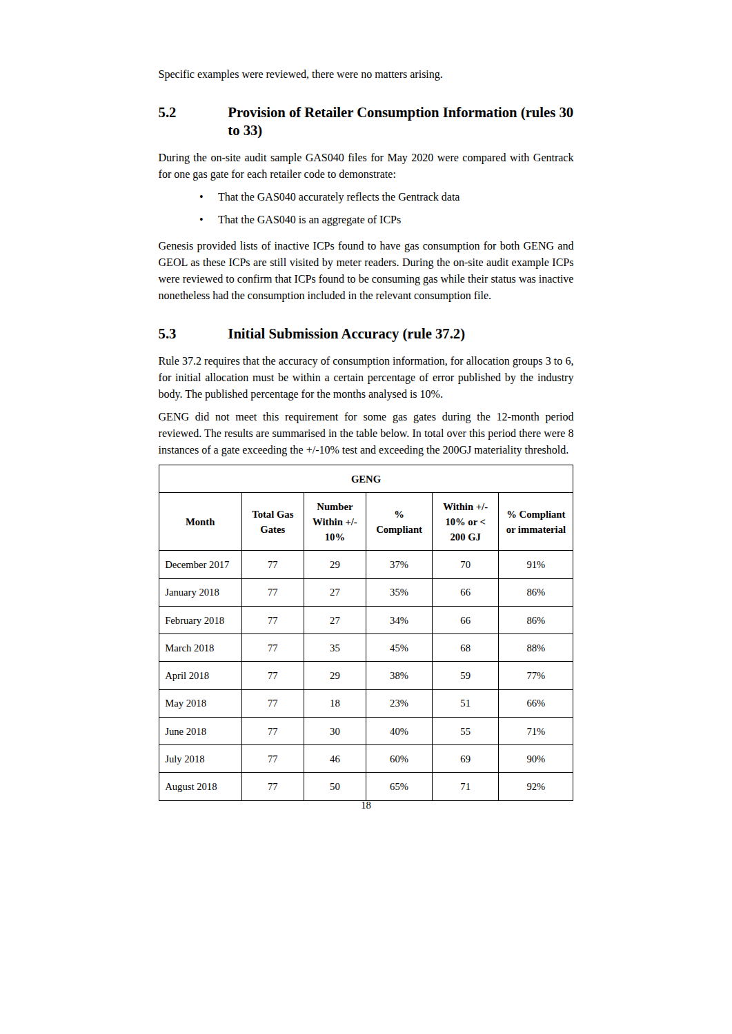Specific examples were reviewed, there were no matters arising.
5.2 Provision of Retailer Consumption Information (rules 30 to 33)
During the on-site audit sample GAS040 files for May 2020 were compared with Gentrack for one gas gate for each retailer code to demonstrate:
That the GAS040 accurately reflects the Gentrack data
That the GAS040 is an aggregate of ICPs
Genesis provided lists of inactive ICPs found to have gas consumption for both GENG and GEOL as these ICPs are still visited by meter readers. During the on-site audit example ICPs were reviewed to confirm that ICPs found to be consuming gas while their status was inactive nonetheless had the consumption included in the relevant consumption file.
5.3 Initial Submission Accuracy (rule 37.2)
Rule 37.2 requires that the accuracy of consumption information, for allocation groups 3 to 6, for initial allocation must be within a certain percentage of error published by the industry body. The published percentage for the months analysed is 10%.
GENG did not meet this requirement for some gas gates during the 12-month period reviewed. The results are summarised in the table below. In total over this period there were 8 instances of a gate exceeding the +/-10% test and exceeding the 200GJ materiality threshold.
| GENG |
| Month | Total Gas Gates | Number Within +/- 10% | % Compliant | Within +/- 10% or < 200 GJ | % Compliant or immaterial |
| December 2017 | 77 | 29 | 37% | 70 | 91% |
| January 2018 | 77 | 27 | 35% | 66 | 86% |
| February 2018 | 77 | 27 | 34% | 66 | 86% |
| March 2018 | 77 | 35 | 45% | 68 | 88% |
| April 2018 | 77 | 29 | 38% | 59 | 77% |
| May 2018 | 77 | 18 | 23% | 51 | 66% |
| June 2018 | 77 | 30 | 40% | 55 | 71% |
| July 2018 | 77 | 46 | 60% | 69 | 90% |
| August 2018 | 77 | 50 | 65% | 71 | 92% |
18